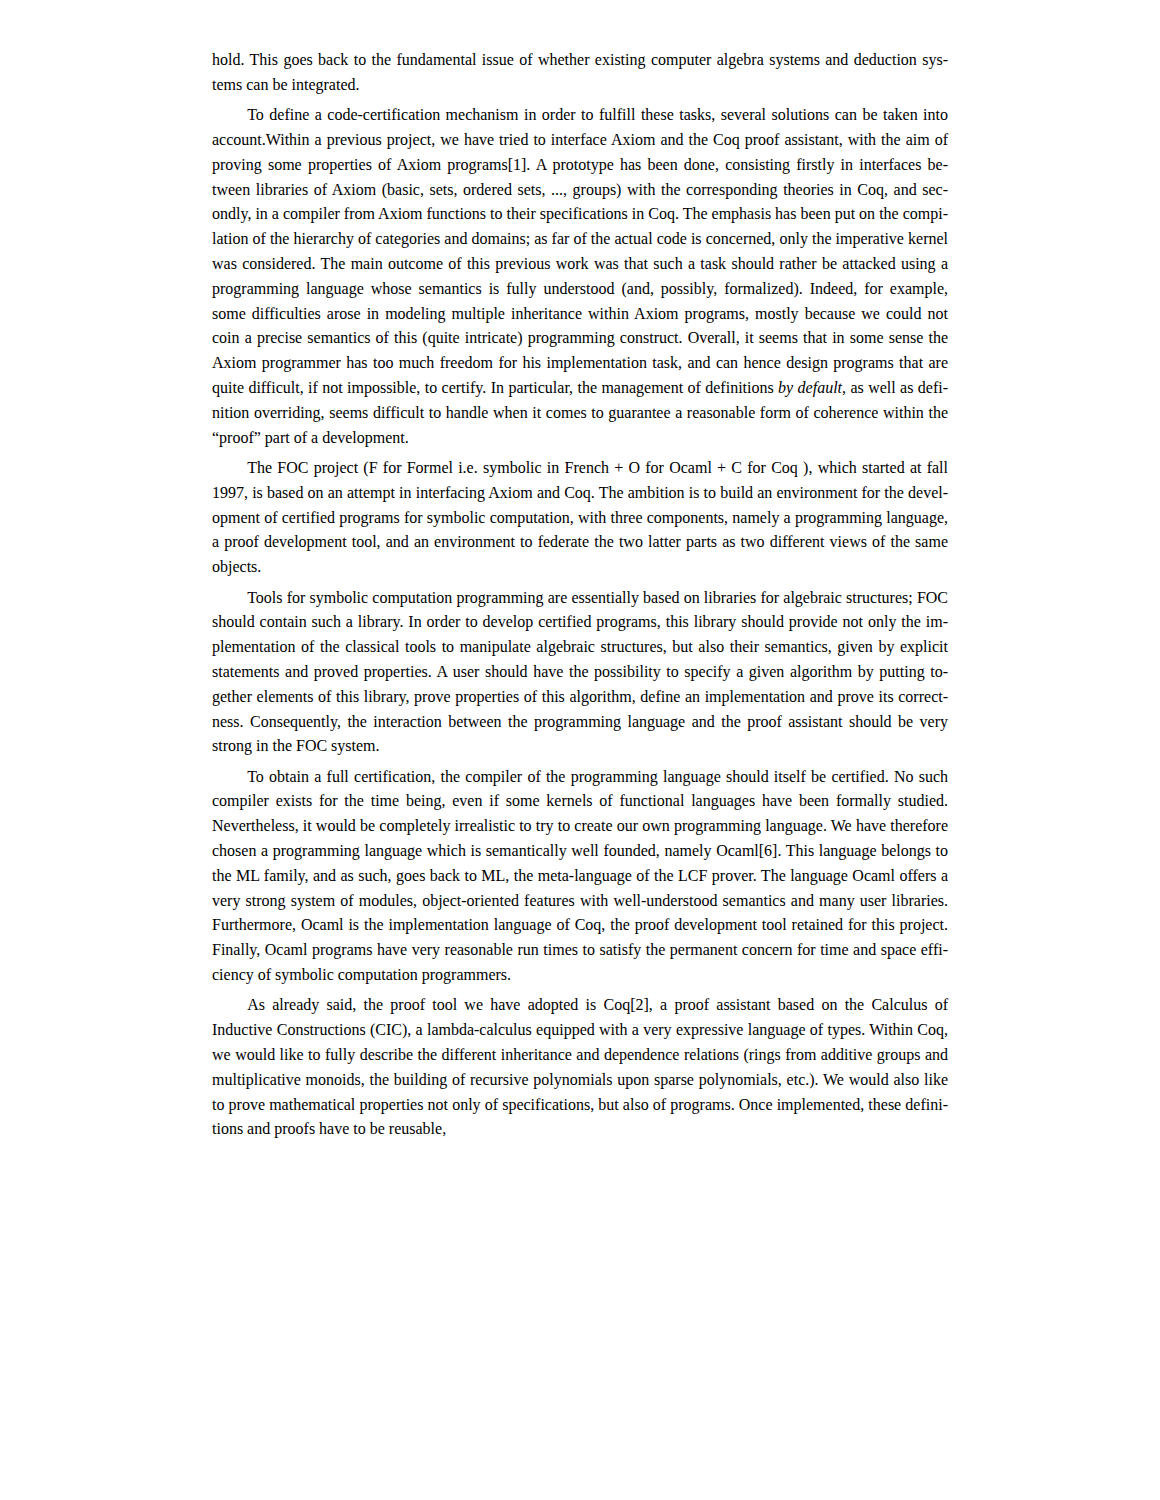hold. This goes back to the fundamental issue of whether existing computer algebra systems and deduction systems can be integrated.
To define a code-certification mechanism in order to fulfill these tasks, several solutions can be taken into account.Within a previous project, we have tried to interface Axiom and the Coq proof assistant, with the aim of proving some properties of Axiom programs[1]. A prototype has been done, consisting firstly in interfaces between libraries of Axiom (basic, sets, ordered sets, ..., groups) with the corresponding theories in Coq, and secondly, in a compiler from Axiom functions to their specifications in Coq. The emphasis has been put on the compilation of the hierarchy of categories and domains; as far of the actual code is concerned, only the imperative kernel was considered. The main outcome of this previous work was that such a task should rather be attacked using a programming language whose semantics is fully understood (and, possibly, formalized). Indeed, for example, some difficulties arose in modeling multiple inheritance within Axiom programs, mostly because we could not coin a precise semantics of this (quite intricate) programming construct. Overall, it seems that in some sense the Axiom programmer has too much freedom for his implementation task, and can hence design programs that are quite difficult, if not impossible, to certify. In particular, the management of definitions by default, as well as definition overriding, seems difficult to handle when it comes to guarantee a reasonable form of coherence within the “proof” part of a development.
The FOC project (F for Formel i.e. symbolic in French + O for Ocaml + C for Coq ), which started at fall 1997, is based on an attempt in interfacing Axiom and Coq. The ambition is to build an environment for the development of certified programs for symbolic computation, with three components, namely a programming language, a proof development tool, and an environment to federate the two latter parts as two different views of the same objects.
Tools for symbolic computation programming are essentially based on libraries for algebraic structures; FOC should contain such a library. In order to develop certified programs, this library should provide not only the implementation of the classical tools to manipulate algebraic structures, but also their semantics, given by explicit statements and proved properties. A user should have the possibility to specify a given algorithm by putting together elements of this library, prove properties of this algorithm, define an implementation and prove its correctness. Consequently, the interaction between the programming language and the proof assistant should be very strong in the FOC system.
To obtain a full certification, the compiler of the programming language should itself be certified. No such compiler exists for the time being, even if some kernels of functional languages have been formally studied. Nevertheless, it would be completely irrealistic to try to create our own programming language. We have therefore chosen a programming language which is semantically well founded, namely Ocaml[6]. This language belongs to the ML family, and as such, goes back to ML, the meta-language of the LCF prover. The language Ocaml offers a very strong system of modules, object-oriented features with well-understood semantics and many user libraries. Furthermore, Ocaml is the implementation language of Coq, the proof development tool retained for this project. Finally, Ocaml programs have very reasonable run times to satisfy the permanent concern for time and space efficiency of symbolic computation programmers.
As already said, the proof tool we have adopted is Coq[2], a proof assistant based on the Calculus of Inductive Constructions (CIC), a lambda-calculus equipped with a very expressive language of types. Within Coq, we would like to fully describe the different inheritance and dependence relations (rings from additive groups and multiplicative monoids, the building of recursive polynomials upon sparse polynomials, etc.). We would also like to prove mathematical properties not only of specifications, but also of programs. Once implemented, these definitions and proofs have to be reusable,